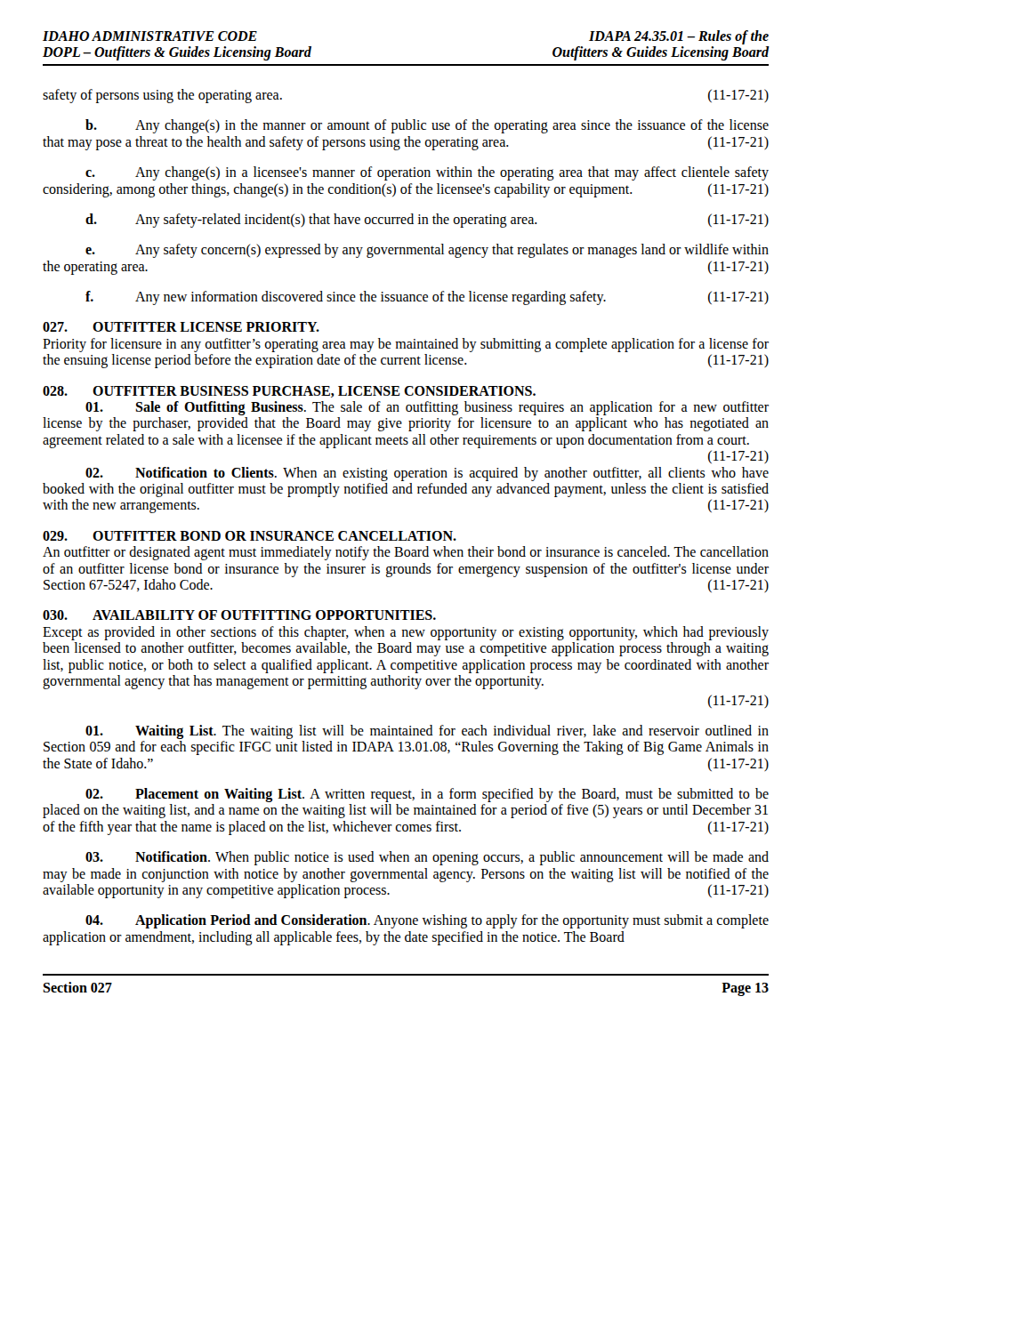IDAHO ADMINISTRATIVE CODE DOPL – Outfitters & Guides Licensing Board
IDAPA 24.35.01 – Rules of the Outfitters & Guides Licensing Board
safety of persons using the operating area.(11-17-21)
b. Any change(s) in the manner or amount of public use of the operating area since the issuance of the license that may pose a threat to the health and safety of persons using the operating area.(11-17-21)
c. Any change(s) in a licensee's manner of operation within the operating area that may affect clientele safety considering, among other things, change(s) in the condition(s) of the licensee's capability or equipment.(11-17-21)
d. Any safety-related incident(s) that have occurred in the operating area.(11-17-21)
e. Any safety concern(s) expressed by any governmental agency that regulates or manages land or wildlife within the operating area.(11-17-21)
f. Any new information discovered since the issuance of the license regarding safety.(11-17-21)
027. OUTFITTER LICENSE PRIORITY.
Priority for licensure in any outfitter’s operating area may be maintained by submitting a complete application for a license for the ensuing license period before the expiration date of the current license.(11-17-21)
028. OUTFITTER BUSINESS PURCHASE, LICENSE CONSIDERATIONS.
01. Sale of Outfitting Business. The sale of an outfitting business requires an application for a new outfitter license by the purchaser, provided that the Board may give priority for licensure to an applicant who has negotiated an agreement related to a sale with a licensee if the applicant meets all other requirements or upon documentation from a court.(11-17-21)
02. Notification to Clients. When an existing operation is acquired by another outfitter, all clients who have booked with the original outfitter must be promptly notified and refunded any advanced payment, unless the client is satisfied with the new arrangements.(11-17-21)
029. OUTFITTER BOND OR INSURANCE CANCELLATION.
An outfitter or designated agent must immediately notify the Board when their bond or insurance is canceled. The cancellation of an outfitter license bond or insurance by the insurer is grounds for emergency suspension of the outfitter's license under Section 67-5247, Idaho Code.(11-17-21)
030. AVAILABILITY OF OUTFITTING OPPORTUNITIES.
Except as provided in other sections of this chapter, when a new opportunity or existing opportunity, which had previously been licensed to another outfitter, becomes available, the Board may use a competitive application process through a waiting list, public notice, or both to select a qualified applicant. A competitive application process may be coordinated with another governmental agency that has management or permitting authority over the opportunity.
(11-17-21)
01. Waiting List. The waiting list will be maintained for each individual river, lake and reservoir outlined in Section 059 and for each specific IFGC unit listed in IDAPA 13.01.08, “Rules Governing the Taking of Big Game Animals in the State of Idaho.”(11-17-21)
02. Placement on Waiting List. A written request, in a form specified by the Board, must be submitted to be placed on the waiting list, and a name on the waiting list will be maintained for a period of five (5) years or until December 31 of the fifth year that the name is placed on the list, whichever comes first.(11-17-21)
03. Notification. When public notice is used when an opening occurs, a public announcement will be made and may be made in conjunction with notice by another governmental agency. Persons on the waiting list will be notified of the available opportunity in any competitive application process.(11-17-21)
04. Application Period and Consideration. Anyone wishing to apply for the opportunity must submit a complete application or amendment, including all applicable fees, by the date specified in the notice. The Board
Section 027
Page 13